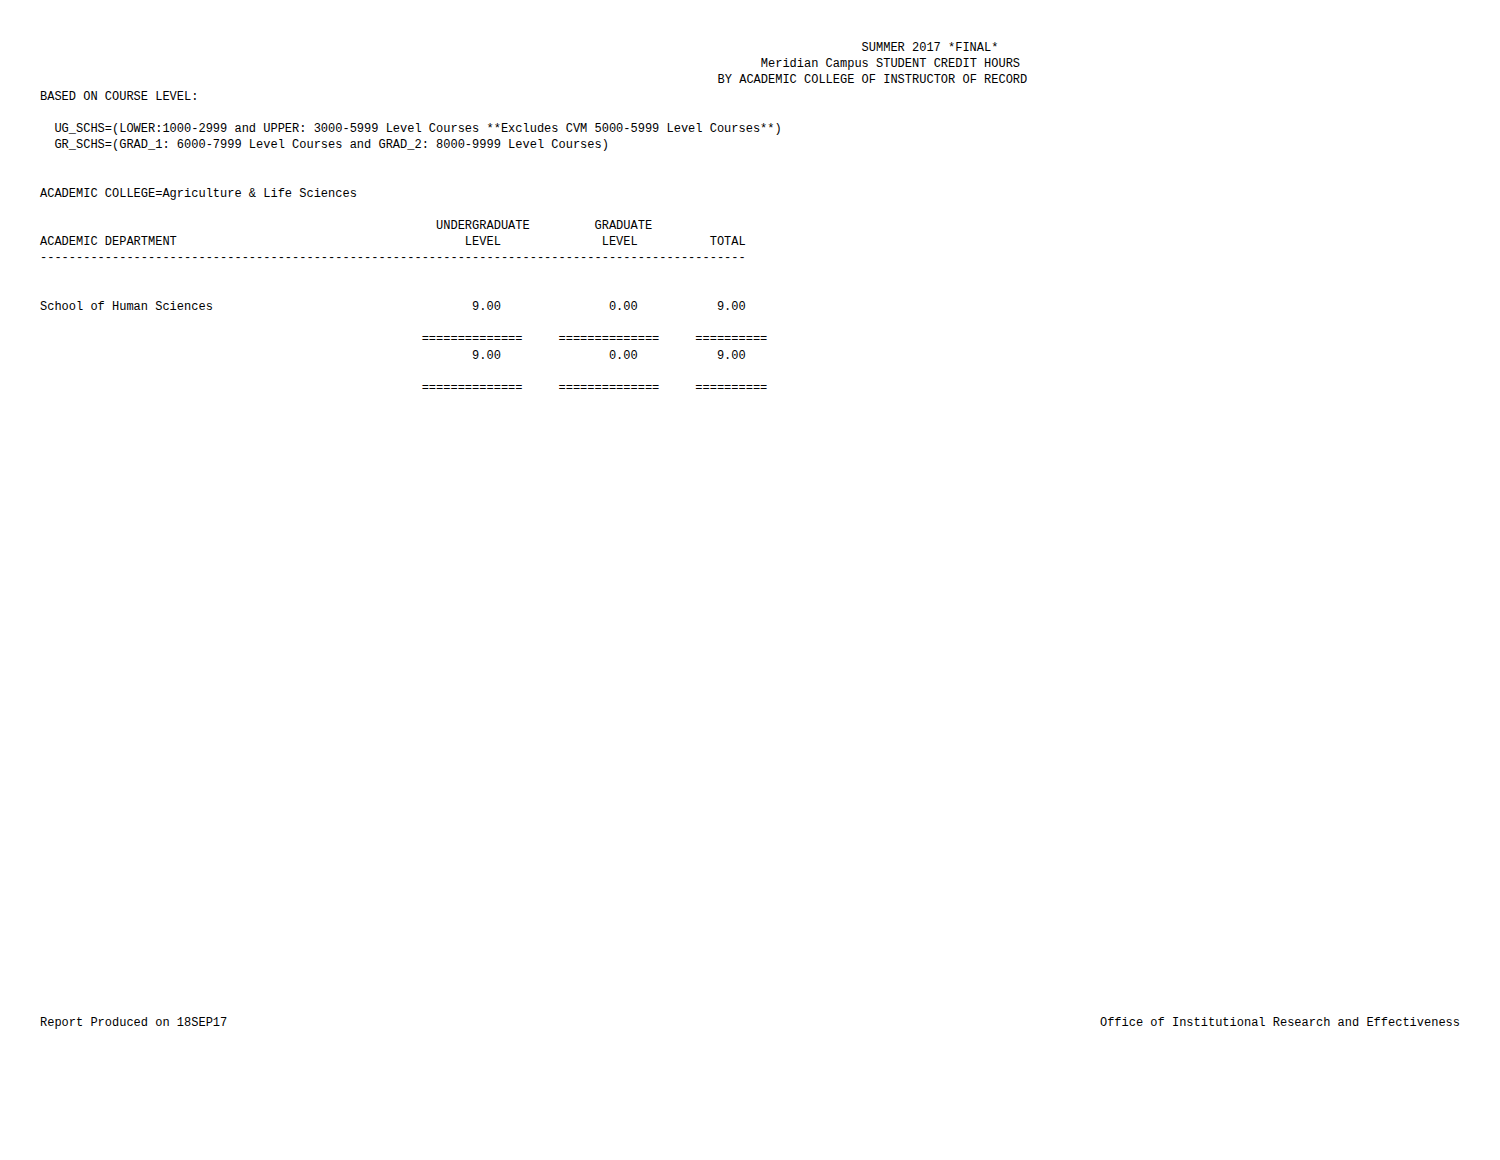SUMMER 2017 *FINAL*
                                       Meridian Campus STUDENT CREDIT HOURS
                                  BY ACADEMIC COLLEGE OF INSTRUCTOR OF RECORD
BASED ON COURSE LEVEL:

  UG_SCHS=(LOWER:1000-2999 and UPPER: 3000-5999 Level Courses **Excludes CVM 5000-5999 Level Courses**)
  GR_SCHS=(GRAD_1: 6000-7999 Level Courses and GRAD_2: 8000-9999 Level Courses)


ACADEMIC COLLEGE=Agriculture & Life Sciences

                                                       UNDERGRADUATE         GRADUATE
ACADEMIC DEPARTMENT                                        LEVEL              LEVEL          TOTAL
--------------------------------------------------------------------------------------------------


School of Human Sciences                                    9.00               0.00           9.00

                                                     ==============     ==============     ==========
                                                            9.00               0.00           9.00

                                                     ==============     ==============     ==========
Report Produced on 18SEP17 Office of Institutional Research and Effectiveness